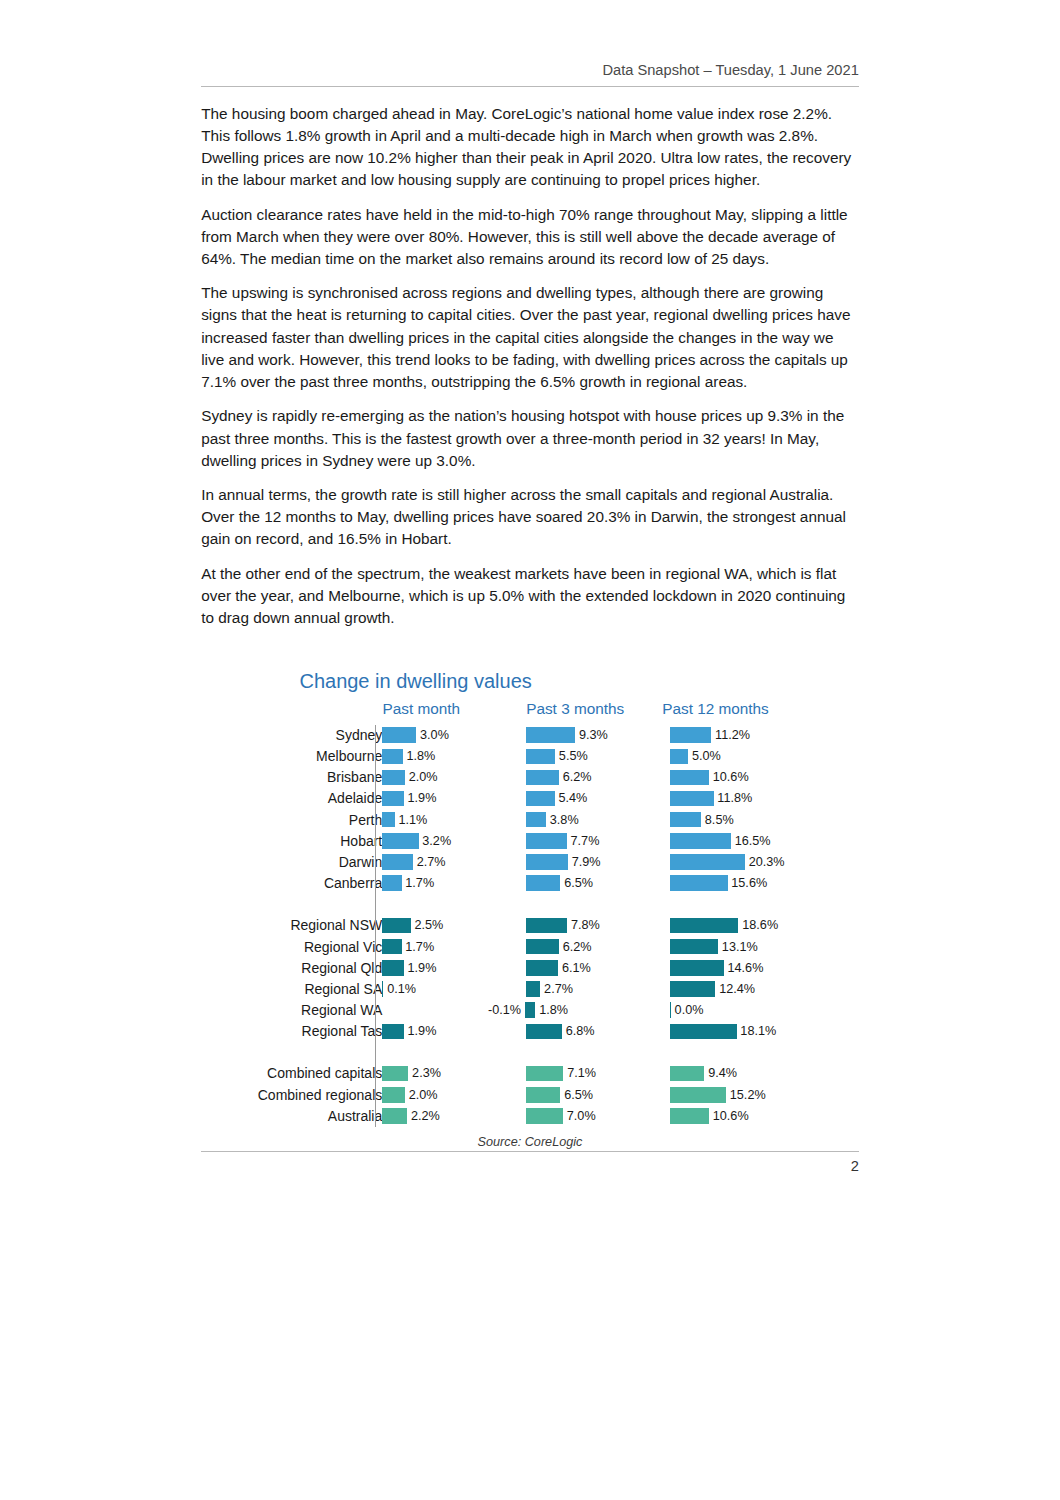Data Snapshot – Tuesday, 1 June 2021
The housing boom charged ahead in May. CoreLogic’s national home value index rose 2.2%. This follows 1.8% growth in April and a multi-decade high in March when growth was 2.8%. Dwelling prices are now 10.2% higher than their peak in April 2020. Ultra low rates, the recovery in the labour market and low housing supply are continuing to propel prices higher.
Auction clearance rates have held in the mid-to-high 70% range throughout May, slipping a little from March when they were over 80%. However, this is still well above the decade average of 64%. The median time on the market also remains around its record low of 25 days.
The upswing is synchronised across regions and dwelling types, although there are growing signs that the heat is returning to capital cities. Over the past year, regional dwelling prices have increased faster than dwelling prices in the capital cities alongside the changes in the way we live and work. However, this trend looks to be fading, with dwelling prices across the capitals up 7.1% over the past three months, outstripping the 6.5% growth in regional areas.
Sydney is rapidly re-emerging as the nation’s housing hotspot with house prices up 9.3% in the past three months. This is the fastest growth over a three-month period in 32 years! In May, dwelling prices in Sydney were up 3.0%.
In annual terms, the growth rate is still higher across the small capitals and regional Australia. Over the 12 months to May, dwelling prices have soared 20.3% in Darwin, the strongest annual gain on record, and 16.5% in Hobart.
At the other end of the spectrum, the weakest markets have been in regional WA, which is flat over the year, and Melbourne, which is up 5.0% with the extended lockdown in 2020 continuing to drag down annual growth.
Change in dwelling values
Past month
Past 3 months
Past 12 months
| Sydney | 3.0% | 9.3% | 11.2% |
| Melbourne | 1.8% | 5.5% | 5.0% |
| Brisbane | 2.0% | 6.2% | 10.6% |
| Adelaide | 1.9% | 5.4% | 11.8% |
| Perth | 1.1% | 3.8% | 8.5% |
| Hobart | 3.2% | 7.7% | 16.5% |
| Darwin | 2.7% | 7.9% | 20.3% |
| Canberra | 1.7% | 6.5% | 15.6% |
| Regional NSW | 2.5% | 7.8% | 18.6% |
| Regional Vic | 1.7% | 6.2% | 13.1% |
| Regional Qld | 1.9% | 6.1% | 14.6% |
| Regional SA | 0.1% | 2.7% | 12.4% |
| Regional WA | -0.1% | 1.8% | 0.0% |
| Regional Tas | 1.9% | 6.8% | 18.1% |
| Combined capitals | 2.3% | 7.1% | 9.4% |
| Combined regionals | 2.0% | 6.5% | 15.2% |
| Australia | 2.2% | 7.0% | 10.6% |
Source: CoreLogic
2